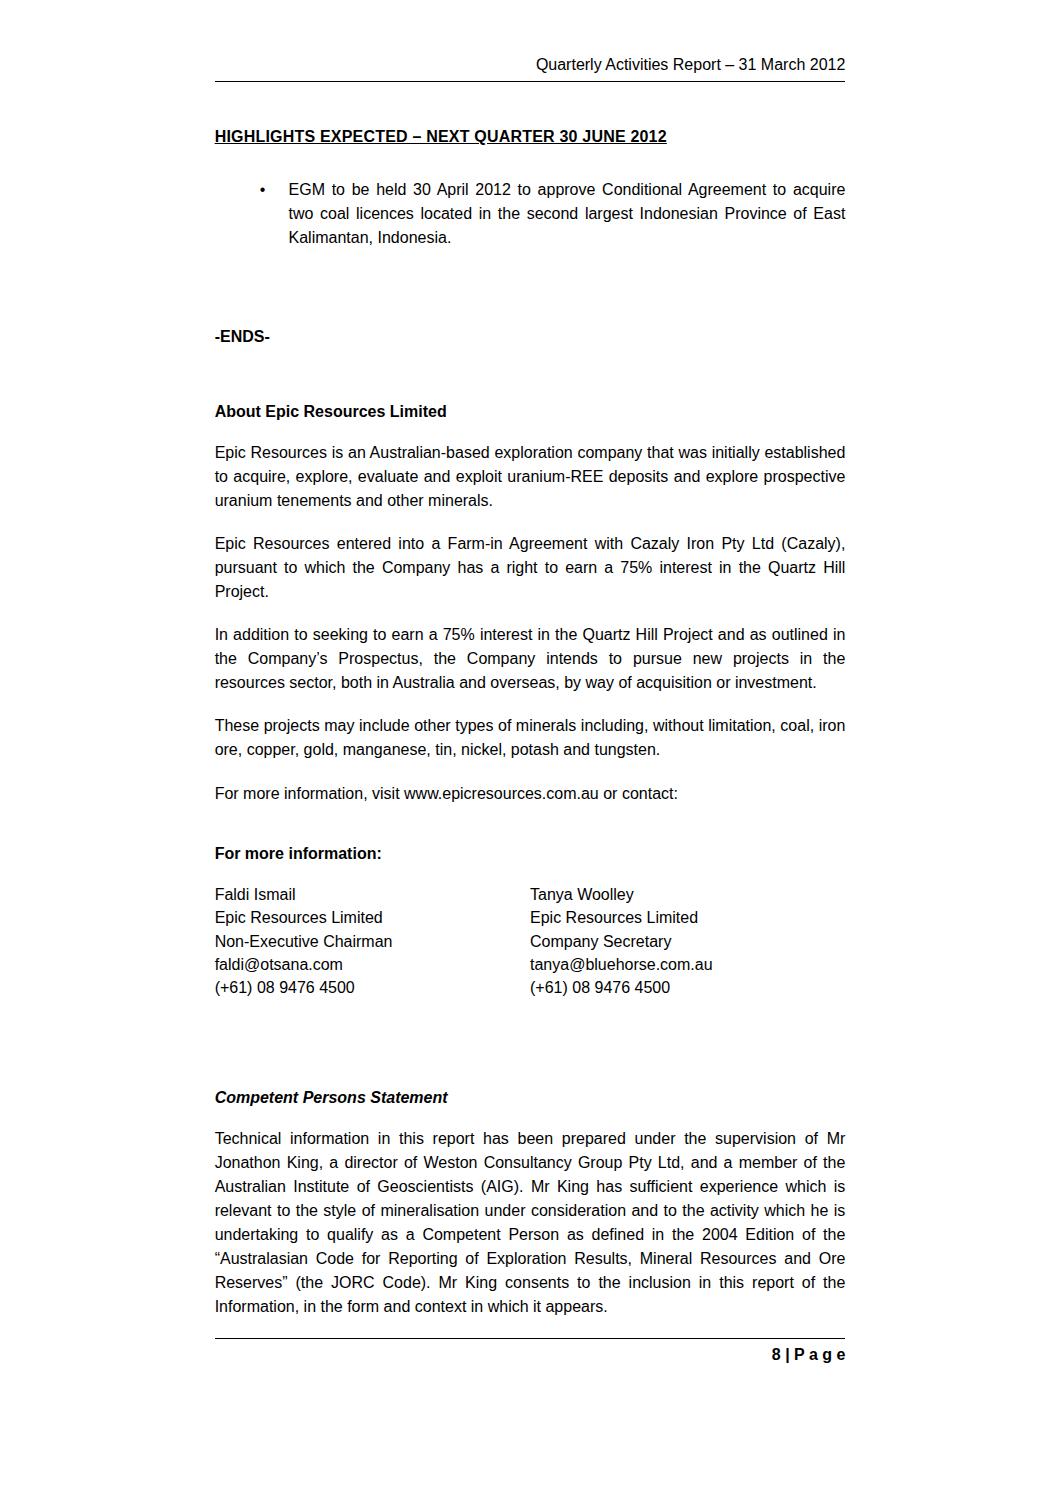Quarterly Activities Report – 31 March 2012
HIGHLIGHTS EXPECTED – NEXT QUARTER 30 JUNE 2012
EGM to be held 30 April 2012 to approve Conditional Agreement to acquire two coal licences located in the second largest Indonesian Province of East Kalimantan, Indonesia.
-ENDS-
About Epic Resources Limited
Epic Resources is an Australian-based exploration company that was initially established to acquire, explore, evaluate and exploit uranium-REE deposits and explore prospective uranium tenements and other minerals.
Epic Resources entered into a Farm-in Agreement with Cazaly Iron Pty Ltd (Cazaly), pursuant to which the Company has a right to earn a 75% interest in the Quartz Hill Project.
In addition to seeking to earn a 75% interest in the Quartz Hill Project and as outlined in the Company’s Prospectus, the Company intends to pursue new projects in the resources sector, both in Australia and overseas, by way of acquisition or investment.
These projects may include other types of minerals including, without limitation, coal, iron ore, copper, gold, manganese, tin, nickel, potash and tungsten.
For more information, visit www.epicresources.com.au or contact:
For more information:
| Faldi Ismail Epic Resources Limited Non-Executive Chairman faldi@otsana.com (+61) 08 9476 4500 | Tanya Woolley Epic Resources Limited Company Secretary tanya@bluehorse.com.au (+61) 08 9476 4500 |
Competent Persons Statement
Technical information in this report has been prepared under the supervision of Mr Jonathon King, a director of Weston Consultancy Group Pty Ltd, and a member of the Australian Institute of Geoscientists (AIG). Mr King has sufficient experience which is relevant to the style of mineralisation under consideration and to the activity which he is undertaking to qualify as a Competent Person as defined in the 2004 Edition of the “Australasian Code for Reporting of Exploration Results, Mineral Resources and Ore Reserves” (the JORC Code). Mr King consents to the inclusion in this report of the Information, in the form and context in which it appears.
8 | P a g e